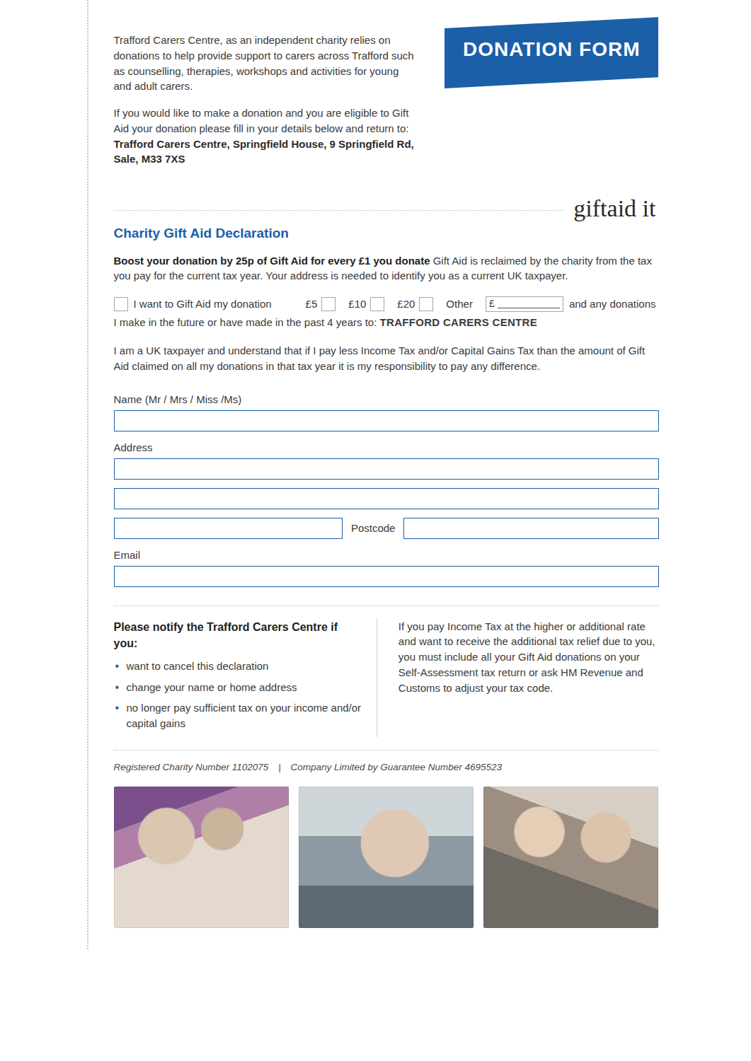Trafford Carers Centre, as an independent charity relies on donations to help provide support to carers across Trafford such as counselling, therapies, workshops and activities for young and adult carers.
If you would like to make a donation and you are eligible to Gift Aid your donation please fill in your details below and return to:
Trafford Carers Centre, Springfield House, 9 Springfield Rd, Sale, M33 7XS
Donation Form
giftaid it
Charity Gift Aid Declaration
Boost your donation by 25p of Gift Aid for every £1 you donate Gift Aid is reclaimed by the charity from the tax you pay for the current tax year. Your address is needed to identify you as a current UK taxpayer.
I want to Gift Aid my donation £5 £10 £20 Other £ and any donations
I make in the future or have made in the past 4 years to: TRAFFORD CARERS CENTRE
I am a UK taxpayer and understand that if I pay less Income Tax and/or Capital Gains Tax than the amount of Gift Aid claimed on all my donations in that tax year it is my responsibility to pay any difference.
Name (Mr / Mrs / Miss /Ms)
Address
Postcode
Email
Please notify the Trafford Carers Centre if you:
want to cancel this declaration
change your name or home address
no longer pay sufficient tax on your income and/or capital gains
If you pay Income Tax at the higher or additional rate and want to receive the additional tax relief due to you, you must include all your Gift Aid donations on your Self-Assessment tax return or ask HM Revenue and Customs to adjust your tax code.
Registered Charity Number 1102075 | Company Limited by Guarantee Number 4695523